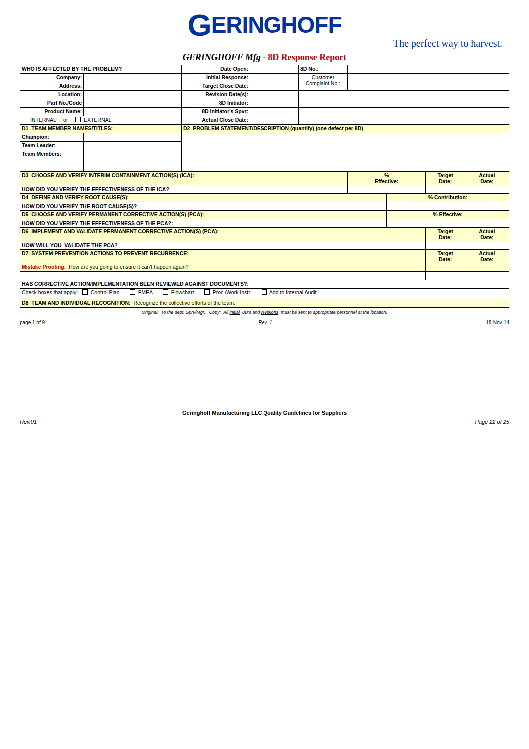GERINGHOFF
The perfect way to harvest.
GERINGHOFF Mfg - 8D Response Report
| WHO IS AFFECTED BY THE PROBLEM? | Date Open: | | 8D No.: | |
| Company: | | Initial Response: | | Customer Complaint No.: | |
| Address: | | Target Close Date: | |
| Location: | | Revision Date(s): | | |
| Part No./Code | | 8D Initiator: | | |
| Product Name: | | 8D Initiator's Spvr: | | |
| INTERNAL or EXTERNAL | Actual Close Date: | | |
| D1 TEAM MEMBER NAMES/TITLES: | D2 PROBLEM STATEMENT/DESCRIPTION (quantify) (one defect per 8D) |
| Champion: | | |
| Team Leader: | |
| Team Members: | |
| D3 CHOOSE AND VERIFY INTERIM CONTAINMENT ACTION(S) (ICA): | % Effective: | Target Date: | Actual Date: |
| HOW DID YOU VERIFY THE EFFECTIVENESS OF THE ICA? | | | |
| D4 DEFINE AND VERIFY ROOT CAUSE(S): | % Contribution: |
| HOW DID YOU VERIFY THE ROOT CAUSE(S)? | |
| D5 CHOOSE AND VERIFY PERMANENT CORRECTIVE ACTION(S) (PCA): | % Effective: |
| HOW DID YOU VERIFY THE EFFECTIVENESS OF THE PCA?: | |
| D6 IMPLEMENT AND VALIDATE PERMANENT CORRECTIVE ACTION(S) (PCA): | Target Date: | Actual Date: |
| HOW WILL YOU VALIDATE THE PCA? | | |
| D7 SYSTEM PREVENTION ACTIONS TO PREVENT RECURRENCE: | Target Date: | Actual Date: |
| Mistake Proofing: How are you going to ensure it can't happen again? | | |
| HAS CORRECTIVE ACTION/IMPLEMENTATION BEEN REVIEWED AGAINST DOCUMENTS?: |
| Check boxes that apply: Control Plan FMEA Flowchart Proc./Work Instr. Add to Internal Audit |
| D8 TEAM AND INDIVIDUAL RECOGNITION: Recognize the collective efforts of the team. |
Original: To the dept. Sprv/Mgr. Copy: All initial 8D's and revisions must be sent to appropriate personnel at the location.
page 1 of 9
Rev. 1
18-Nov-14
Geringhoff Manufacturing LLC Quality Guidelines for Suppliers
Rev.01
Page 22 of 25